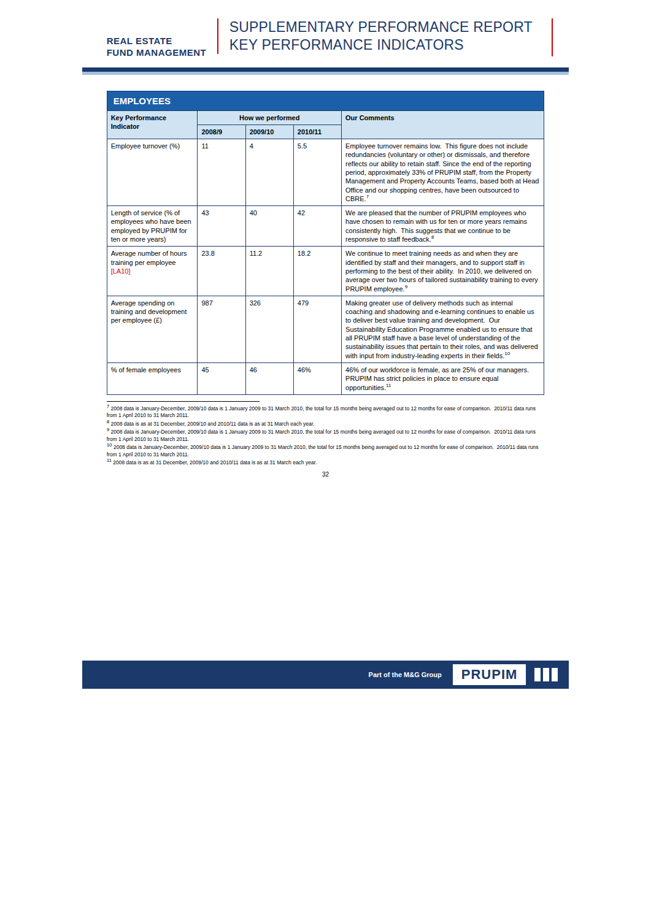REAL ESTATE
FUND MANAGEMENT
SUPPLEMENTARY PERFORMANCE REPORT
KEY PERFORMANCE INDICATORS
EMPLOYEES
| Key Performance Indicator | How we performed | Our Comments |
| --- | --- | --- |
| 2008/9 | 2009/10 | 2010/11 |
| Employee turnover (%) | 11 | 4 | 5.5 | Employee turnover remains low. This figure does not include redundancies (voluntary or other) or dismissals, and therefore reflects our ability to retain staff. Since the end of the reporting period, approximately 33% of PRUPIM staff, from the Property Management and Property Accounts Teams, based both at Head Office and our shopping centres, have been outsourced to CBRE. 7 |
| Length of service (% of employees who have been employed by PRUPIM for ten or more years) | 43 | 40 | 42 | We are pleased that the number of PRUPIM employees who have chosen to remain with us for ten or more years remains consistently high. This suggests that we continue to be responsive to staff feedback. 8 |
| Average number of hours training per employee [LA10] | 23.8 | 11.2 | 18.2 | We continue to meet training needs as and when they are identified by staff and their managers, and to support staff in performing to the best of their ability. In 2010, we delivered on average over two hours of tailored sustainability training to every PRUPIM employee. 9 |
| Average spending on training and development per employee (£) | 987 | 326 | 479 | Making greater use of delivery methods such as internal coaching and shadowing and e-learning continues to enable us to deliver best value training and development. Our Sustainability Education Programme enabled us to ensure that all PRUPIM staff have a base level of understanding of the sustainability issues that pertain to their roles, and was delivered with input from industry-leading experts in their fields. 10 |
| % of female employees | 45 | 46 | 46% | 46% of our workforce is female, as are 25% of our managers. PRUPIM has strict policies in place to ensure equal opportunities. 11 |
7 2008 data is January-December, 2009/10 data is 1 January 2009 to 31 March 2010, the total for 15 months being averaged out to 12 months for ease of comparison. 2010/11 data runs from 1 April 2010 to 31 March 2011.
8 2008 data is as at 31 December, 2009/10 and 2010/11 data is as at 31 March each year.
9 2008 data is January-December, 2009/10 data is 1 January 2009 to 31 March 2010, the total for 15 months being averaged out to 12 months for ease of comparison. 2010/11 data runs from 1 April 2010 to 31 March 2011.
10 2008 data is January-December, 2009/10 data is 1 January 2009 to 31 March 2010, the total for 15 months being averaged out to 12 months for ease of comparison. 2010/11 data runs from 1 April 2010 to 31 March 2011.
11 2008 data is as at 31 December, 2009/10 and 2010/11 data is as at 31 March each year.
32
Part of the M&G Group
PRUPIM